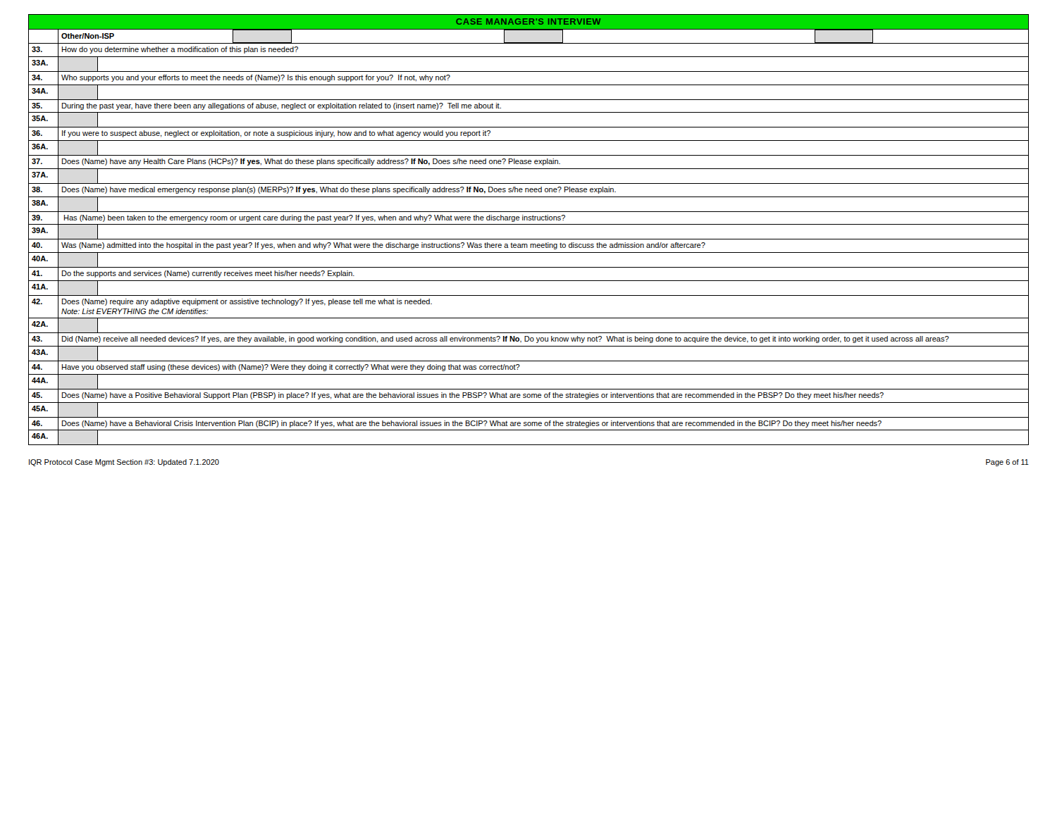| CASE MANAGER'S INTERVIEW |
| | / Other/Non-ISP / / / / / / / |
| 33. | How do you determine whether a modification of this plan is needed? |
| 33A. | |
| 34. | Who supports you and your efforts to meet the needs of (Name)? Is this enough support for you? If not, why not? |
| 34A. | |
| 35. | During the past year, have there been any allegations of abuse, neglect or exploitation related to (insert name)? Tell me about it. |
| 35A. | |
| 36. | If you were to suspect abuse, neglect or exploitation, or note a suspicious injury, how and to what agency would you report it? |
| 36A. | |
| 37. | Does (Name) have any Health Care Plans (HCPs)? If yes , What do these plans specifically address? If No, Does s/he need one? Please explain. |
| 37A. | |
| 38. | Does (Name) have medical emergency response plan(s) (MERPs)? If yes , What do these plans specifically address? If No, Does s/he need one? Please explain. |
| 38A. | |
| 39. | Has (Name) been taken to the emergency room or urgent care during the past year? If yes, when and why? What were the discharge instructions? |
| 39A. | |
| 40. | Was (Name) admitted into the hospital in the past year? If yes, when and why? What were the discharge instructions? Was there a team meeting to discuss the admission and/or aftercare? |
| 40A. | |
| 41. | Do the supports and services (Name) currently receives meet his/her needs? Explain. |
| 41A. | |
| 42. | Does (Name) require any adaptive equipment or assistive technology? If yes, please tell me what is needed. Note: List EVERYTHING the CM identifies: |
| 42A. | |
| 43. | Did (Name) receive all needed devices? If yes, are they available, in good working condition, and used across all environments? If No , Do you know why not? What is being done to acquire the device, to get it into working order, to get it used across all areas? |
| 43A. | |
| 44. | Have you observed staff using (these devices) with (Name)? Were they doing it correctly? What were they doing that was correct/not? |
| 44A. | |
| 45. | Does (Name) have a Positive Behavioral Support Plan (PBSP) in place? If yes, what are the behavioral issues in the PBSP? What are some of the strategies or interventions that are recommended in the PBSP? Do they meet his/her needs? |
| 45A. | |
| 46. | Does (Name) have a Behavioral Crisis Intervention Plan (BCIP) in place? If yes, what are the behavioral issues in the BCIP? What are some of the strategies or interventions that are recommended in the BCIP? Do they meet his/her needs? |
| 46A. | |
IQR Protocol Case Mgmt Section #3: Updated 7.1.2020
Page 6 of 11